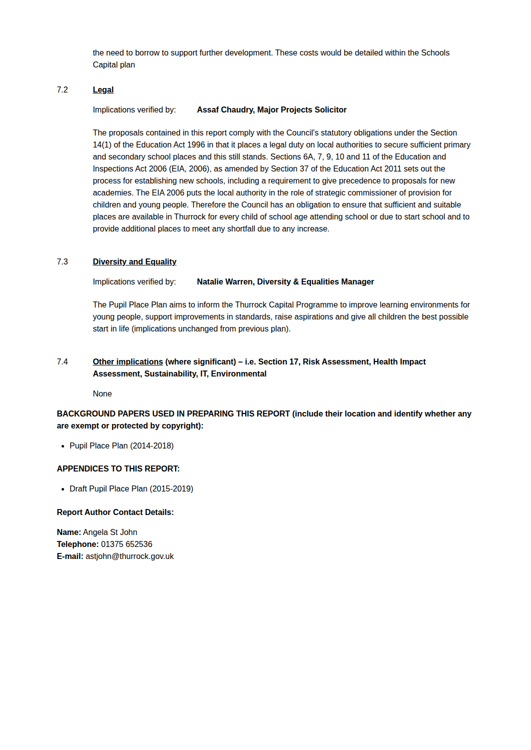the need to borrow to support further development. These costs would be detailed within the Schools Capital plan
7.2
Legal
Implications verified by: Assaf Chaudry, Major Projects Solicitor
The proposals contained in this report comply with the Council's statutory obligations under the Section 14(1) of the Education Act 1996 in that it places a legal duty on local authorities to secure sufficient primary and secondary school places and this still stands. Sections 6A, 7, 9, 10 and 11 of the Education and Inspections Act 2006 (EIA, 2006), as amended by Section 37 of the Education Act 2011 sets out the process for establishing new schools, including a requirement to give precedence to proposals for new academies. The EIA 2006 puts the local authority in the role of strategic commissioner of provision for children and young people. Therefore the Council has an obligation to ensure that sufficient and suitable places are available in Thurrock for every child of school age attending school or due to start school and to provide additional places to meet any shortfall due to any increase.
7.3
Diversity and Equality
Implications verified by: Natalie Warren, Diversity & Equalities Manager
The Pupil Place Plan aims to inform the Thurrock Capital Programme to improve learning environments for young people, support improvements in standards, raise aspirations and give all children the best possible start in life (implications unchanged from previous plan).
7.4
Other implications (where significant) – i.e. Section 17, Risk Assessment, Health Impact Assessment, Sustainability, IT, Environmental
None
BACKGROUND PAPERS USED IN PREPARING THIS REPORT (include their location and identify whether any are exempt or protected by copyright):
Pupil Place Plan (2014-2018)
APPENDICES TO THIS REPORT:
Draft Pupil Place Plan (2015-2019)
Report Author Contact Details:
Name: Angela St John
Telephone: 01375 652536
E-mail: astjohn@thurrock.gov.uk